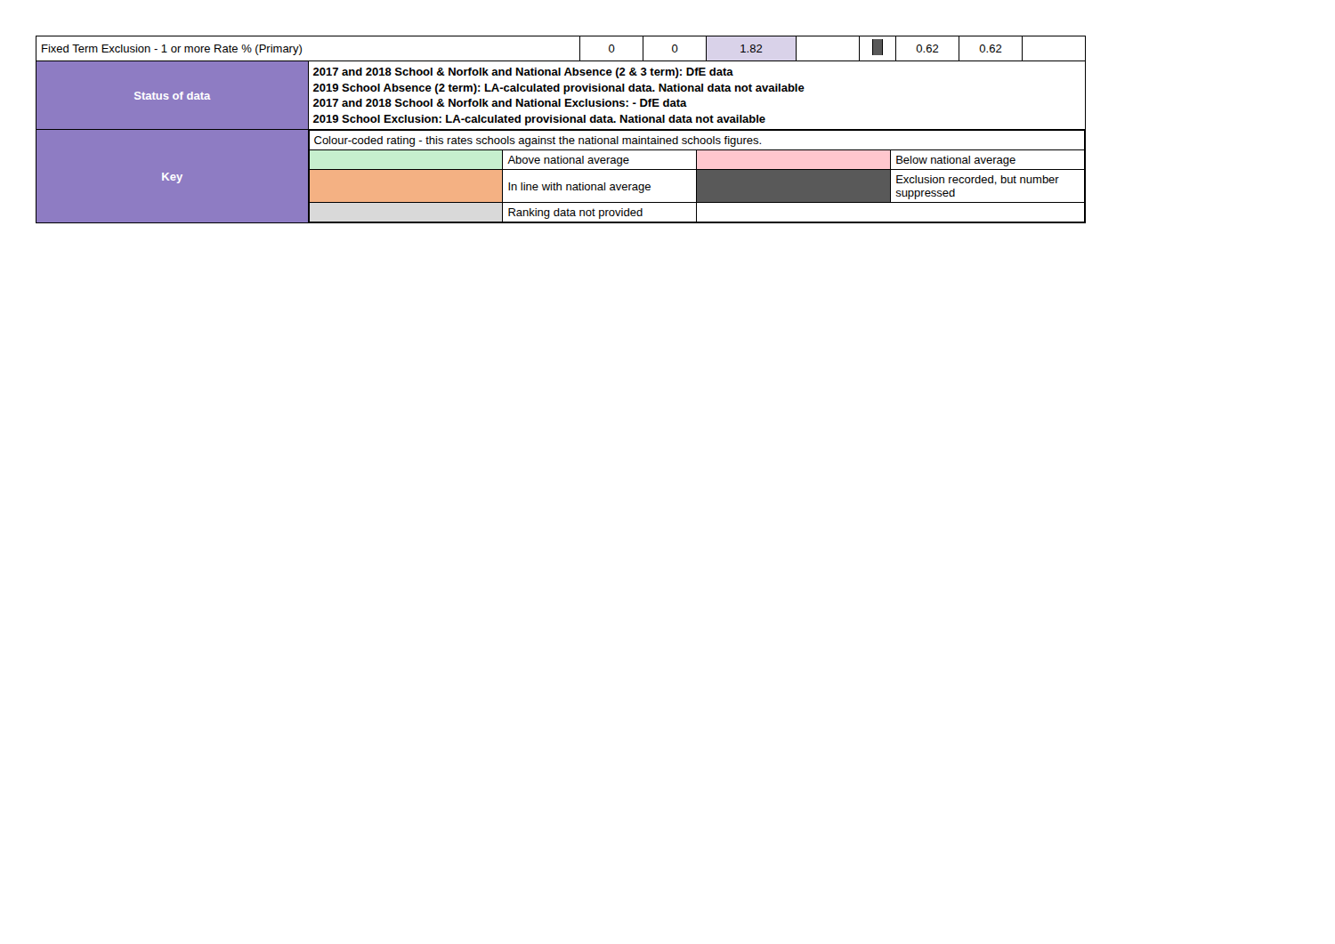| Fixed Term Exclusion - 1 or more Rate % (Primary) | 0 | 0 | 1.82 | | | 0.62 | 0.62 | |
| Status of data | 2017 and 2018 School & Norfolk and National Absence (2 & 3 term): DfE data 2019 School Absence (2 term): LA-calculated provisional data. National data not available 2017 and 2018 School & Norfolk and National Exclusions: - DfE data 2019 School Exclusion: LA-calculated provisional data. National data not available |
| Key | / Colour-coded rating - this rates schools against the national maintained schools figures. / / / Above national average / / Below national average / / / In line with national average / / Exclusion recorded, but number suppressed / / / Ranking data not provided / / |